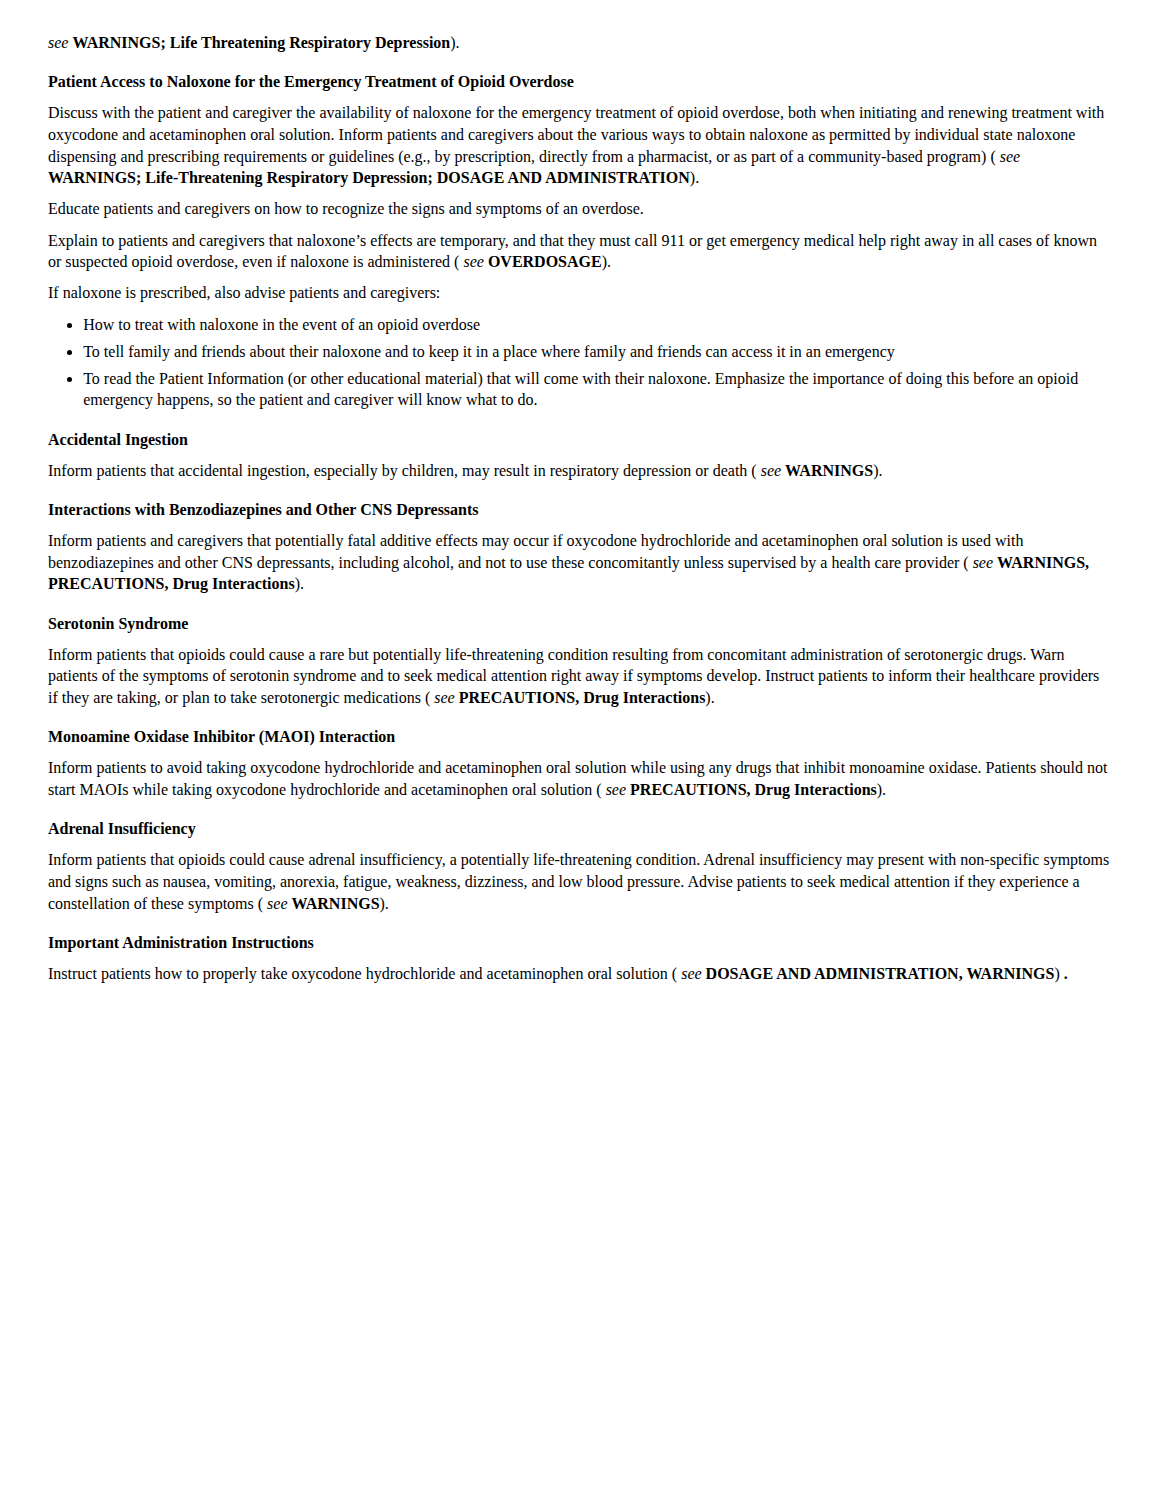see WARNINGS; Life Threatening Respiratory Depression).
Patient Access to Naloxone for the Emergency Treatment of Opioid Overdose
Discuss with the patient and caregiver the availability of naloxone for the emergency treatment of opioid overdose, both when initiating and renewing treatment with oxycodone and acetaminophen oral solution. Inform patients and caregivers about the various ways to obtain naloxone as permitted by individual state naloxone dispensing and prescribing requirements or guidelines (e.g., by prescription, directly from a pharmacist, or as part of a community-based program) ( see WARNINGS; Life-Threatening Respiratory Depression; DOSAGE AND ADMINISTRATION).
Educate patients and caregivers on how to recognize the signs and symptoms of an overdose.
Explain to patients and caregivers that naloxone’s effects are temporary, and that they must call 911 or get emergency medical help right away in all cases of known or suspected opioid overdose, even if naloxone is administered ( see OVERDOSAGE).
If naloxone is prescribed, also advise patients and caregivers:
How to treat with naloxone in the event of an opioid overdose
To tell family and friends about their naloxone and to keep it in a place where family and friends can access it in an emergency
To read the Patient Information (or other educational material) that will come with their naloxone. Emphasize the importance of doing this before an opioid emergency happens, so the patient and caregiver will know what to do.
Accidental Ingestion
Inform patients that accidental ingestion, especially by children, may result in respiratory depression or death ( see WARNINGS).
Interactions with Benzodiazepines and Other CNS Depressants
Inform patients and caregivers that potentially fatal additive effects may occur if oxycodone hydrochloride and acetaminophen oral solution is used with benzodiazepines and other CNS depressants, including alcohol, and not to use these concomitantly unless supervised by a health care provider ( see WARNINGS, PRECAUTIONS, Drug Interactions).
Serotonin Syndrome
Inform patients that opioids could cause a rare but potentially life-threatening condition resulting from concomitant administration of serotonergic drugs. Warn patients of the symptoms of serotonin syndrome and to seek medical attention right away if symptoms develop. Instruct patients to inform their healthcare providers if they are taking, or plan to take serotonergic medications ( see PRECAUTIONS, Drug Interactions).
Monoamine Oxidase Inhibitor (MAOI) Interaction
Inform patients to avoid taking oxycodone hydrochloride and acetaminophen oral solution while using any drugs that inhibit monoamine oxidase. Patients should not start MAOIs while taking oxycodone hydrochloride and acetaminophen oral solution ( see PRECAUTIONS, Drug Interactions).
Adrenal Insufficiency
Inform patients that opioids could cause adrenal insufficiency, a potentially life-threatening condition. Adrenal insufficiency may present with non-specific symptoms and signs such as nausea, vomiting, anorexia, fatigue, weakness, dizziness, and low blood pressure. Advise patients to seek medical attention if they experience a constellation of these symptoms ( see WARNINGS).
Important Administration Instructions
Instruct patients how to properly take oxycodone hydrochloride and acetaminophen oral solution ( see DOSAGE AND ADMINISTRATION, WARNINGS) .